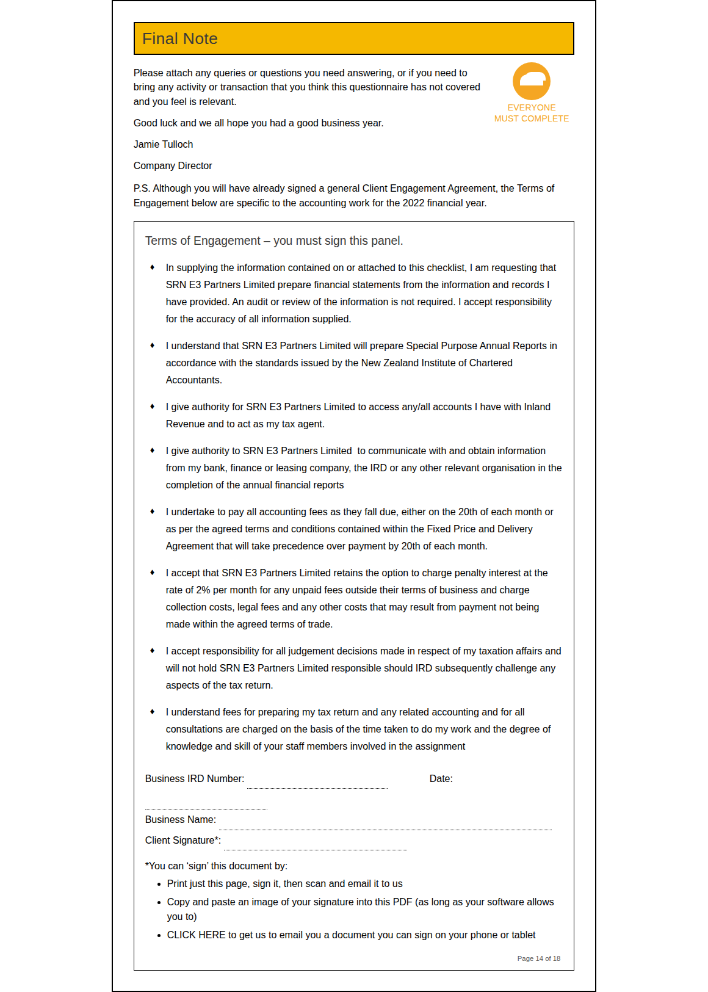Final Note
EVERYONE
MUST COMPLETE
Please attach any queries or questions you need answering, or if you need to bring any activity or transaction that you think this questionnaire has not covered and you feel is relevant.
Good luck and we all hope you had a good business year.
Jamie Tulloch
Company Director
P.S. Although you will have already signed a general Client Engagement Agreement, the Terms of Engagement below are specific to the accounting work for the 2022 financial year.
Terms of Engagement – you must sign this panel.
In supplying the information contained on or attached to this checklist, I am requesting that SRN E3 Partners Limited prepare financial statements from the information and records I have provided. An audit or review of the information is not required. I accept responsibility for the accuracy of all information supplied.
I understand that SRN E3 Partners Limited will prepare Special Purpose Annual Reports in accordance with the standards issued by the New Zealand Institute of Chartered Accountants.
I give authority for SRN E3 Partners Limited to access any/all accounts I have with Inland Revenue and to act as my tax agent.
I give authority to SRN E3 Partners Limited to communicate with and obtain information from my bank, finance or leasing company, the IRD or any other relevant organisation in the completion of the annual financial reports
I undertake to pay all accounting fees as they fall due, either on the 20th of each month or as per the agreed terms and conditions contained within the Fixed Price and Delivery Agreement that will take precedence over payment by 20th of each month.
I accept that SRN E3 Partners Limited retains the option to charge penalty interest at the rate of 2% per month for any unpaid fees outside their terms of business and charge collection costs, legal fees and any other costs that may result from payment not being made within the agreed terms of trade.
I accept responsibility for all judgement decisions made in respect of my taxation affairs and will not hold SRN E3 Partners Limited responsible should IRD subsequently challenge any aspects of the tax return.
I understand fees for preparing my tax return and any related accounting and for all consultations are charged on the basis of the time taken to do my work and the degree of knowledge and skill of your staff members involved in the assignment
Business IRD Number: Date:
Business Name:
Client Signature*:
*You can ‘sign’ this document by:
Print just this page, sign it, then scan and email it to us
Copy and paste an image of your signature into this PDF (as long as your software allows you to)
CLICK HERE to get us to email you a document you can sign on your phone or tablet
Page 14 of 18